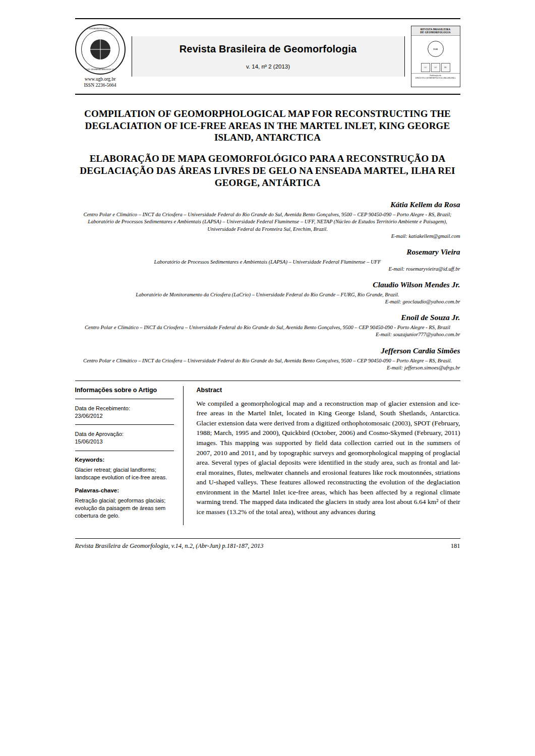UNIÃO DA GEOMORFOLOGIA BRASILEIRA
BRAZILIAN GEOMORPHOLOGICAL UNION
www.ugb.org.br
ISSN 2236-5664
Revista Brasileira de Geomorfologia
v. 14, nº 2 (2013)
REVISTA BRASILEIRA
DE GEOMORFOLOGIA
UGB
A1 A2 B1
Publicação da
UNIÃO DA GEOMORFOLOGIA BRASILEIRA
Compilation of Geomorphological Map for Reconstructing the Deglaciation of Ice-Free Areas in the Martel Inlet, King George Island, Antarctica
Elaboração de Mapa Geomorfológico para a Reconstrução da Deglaciação das Áreas Livres de Gelo na Enseada Martel, Ilha Rei George, Antártica
Kátia Kellem da Rosa
Centro Polar e Climático – INCT da Criosfera – Universidade Federal do Rio Grande do Sul, Avenida Bento Gonçalves, 9500 – CEP 90450-090 – Porto Alegre - RS, Brazil; Laboratório de Processos Sedimentares e Ambientais (LAPSA) – Universidade Federal Fluminense – UFF, NETAP (Núcleo de Estudos Território Ambiente e Paisagem), Universidade Federal da Fronteira Sul, Erechim, Brazil. E-mail: katiakellem@gmail.com
Rosemary Vieira
Laboratório de Processos Sedimentares e Ambientais (LAPSA) – Universidade Federal Fluminense – UFF E-mail: rosemaryvieira@id.uff.br
Claudio Wilson Mendes Jr.
Laboratório de Monitoramento da Criosfera (LaCrio) – Universidade Federal do Rio Grande – FURG, Rio Grande, Brazil. E-mail: geoclaudio@yahoo.com.br
Enoil de Souza Jr.
Centro Polar e Climático – INCT da Criosfera – Universidade Federal do Rio Grande do Sul, Avenida Bento Gonçalves, 9500 – CEP 90450-090 - Porto Alegre - RS, Brazil E-mail: souzajunior777@yahoo.com.br
Jefferson Cardia Simões
Centro Polar e Climático – INCT da Criosfera – Universidade Federal do Rio Grande do Sul, Avenida Bento Gonçalves, 9500 – CEP 90450-090 – Porto Alegre – RS, Brasil. E-mail: jefferson.simoes@ufrgs.br
Informações sobre o Artigo
Data de Recebimento:
23/06/2012
Data de Aprovação:
15/06/2013
Keywords:
Glacier retreat; glacial landforms; landscape evolution of ice-free areas.
Palavras-chave:
Retração glacial; geoformas glaciais; evolução da paisagem de áreas sem cobertura de gelo.
Abstract
We compiled a geomorphological map and a reconstruction map of glacier extension and ice-free areas in the Martel Inlet, located in King George Island, South Shetlands, Antarctica. Glacier extension data were derived from a digitized orthophotomosaic (2003), SPOT (February, 1988; March, 1995 and 2000), Quickbird (October, 2006) and Cosmo-Skymed (February, 2011) images. This mapping was supported by field data collection carried out in the summers of 2007, 2010 and 2011, and by topographic surveys and geomorphological mapping of proglacial area. Several types of glacial deposits were identified in the study area, such as frontal and lateral moraines, flutes, meltwater channels and erosional features like rock moutonnées, striations and U-shaped valleys. These features allowed reconstructing the evolution of the deglaciation environment in the Martel Inlet ice-free areas, which has been affected by a regional climate warming trend. The mapped data indicated the glaciers in study area lost about 6.64 km² of their ice masses (13.2% of the total area), without any advances during
Revista Brasileira de Geomorfologia, v.14, n.2, (Abr-Jun) p.181-187, 2013
181